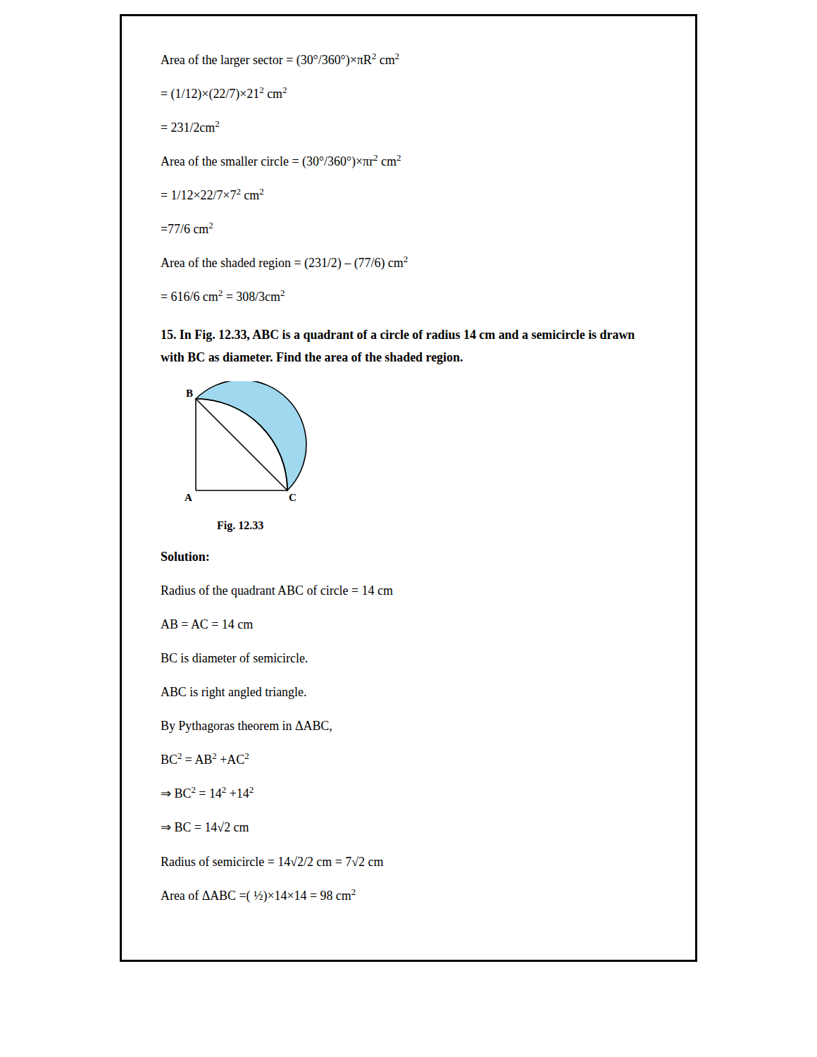Area of the larger sector = (30°/360°)×πR2 cm2
= (1/12)×(22/7)×212 cm2
= 231/2cm2
Area of the smaller circle = (30°/360°)×πr2 cm2
= 1/12×22/7×72 cm2
=77/6 cm2
Area of the shaded region = (231/2) – (77/6) cm2
= 616/6 cm2 = 308/3cm2
15. In Fig. 12.33, ABC is a quadrant of a circle of radius 14 cm and a semicircle is drawn with BC as diameter. Find the area of the shaded region.
B A C
Fig. 12.33
Solution:
Radius of the quadrant ABC of circle = 14 cm
AB = AC = 14 cm
BC is diameter of semicircle.
ABC is right angled triangle.
By Pythagoras theorem in ΔABC,
BC2 = AB2 +AC2
⇒ BC2 = 142 +142
⇒ BC = 14√2 cm
Radius of semicircle = 14√2/2 cm = 7√2 cm
Area of ΔABC =( ½)×14×14 = 98 cm2